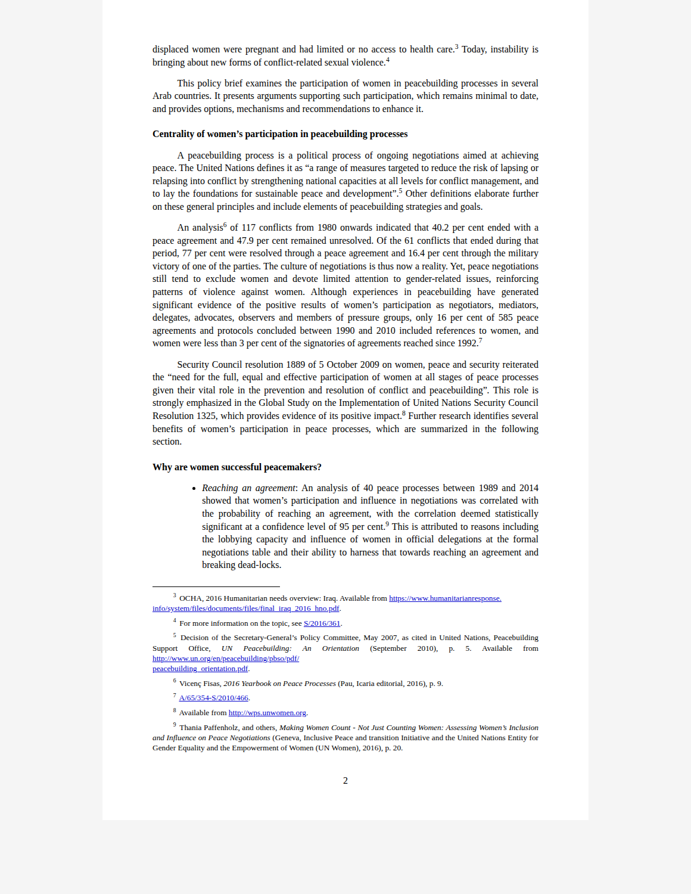displaced women were pregnant and had limited or no access to health care.3 Today, instability is bringing about new forms of conflict-related sexual violence.4
This policy brief examines the participation of women in peacebuilding processes in several Arab countries. It presents arguments supporting such participation, which remains minimal to date, and provides options, mechanisms and recommendations to enhance it.
Centrality of women’s participation in peacebuilding processes
A peacebuilding process is a political process of ongoing negotiations aimed at achieving peace. The United Nations defines it as “a range of measures targeted to reduce the risk of lapsing or relapsing into conflict by strengthening national capacities at all levels for conflict management, and to lay the foundations for sustainable peace and development”.5 Other definitions elaborate further on these general principles and include elements of peacebuilding strategies and goals.
An analysis6 of 117 conflicts from 1980 onwards indicated that 40.2 per cent ended with a peace agreement and 47.9 per cent remained unresolved. Of the 61 conflicts that ended during that period, 77 per cent were resolved through a peace agreement and 16.4 per cent through the military victory of one of the parties. The culture of negotiations is thus now a reality. Yet, peace negotiations still tend to exclude women and devote limited attention to gender-related issues, reinforcing patterns of violence against women. Although experiences in peacebuilding have generated significant evidence of the positive results of women’s participation as negotiators, mediators, delegates, advocates, observers and members of pressure groups, only 16 per cent of 585 peace agreements and protocols concluded between 1990 and 2010 included references to women, and women were less than 3 per cent of the signatories of agreements reached since 1992.7
Security Council resolution 1889 of 5 October 2009 on women, peace and security reiterated the “need for the full, equal and effective participation of women at all stages of peace processes given their vital role in the prevention and resolution of conflict and peacebuilding”. This role is strongly emphasized in the Global Study on the Implementation of United Nations Security Council Resolution 1325, which provides evidence of its positive impact.8 Further research identifies several benefits of women’s participation in peace processes, which are summarized in the following section.
Why are women successful peacemakers?
Reaching an agreement: An analysis of 40 peace processes between 1989 and 2014 showed that women’s participation and influence in negotiations was correlated with the probability of reaching an agreement, with the correlation deemed statistically significant at a confidence level of 95 per cent.9 This is attributed to reasons including the lobbying capacity and influence of women in official delegations at the formal negotiations table and their ability to harness that towards reaching an agreement and breaking dead-locks.
3 OCHA, 2016 Humanitarian needs overview: Iraq. Available from https://www.humanitarianresponse.
info/system/files/documents/files/final_iraq_2016_hno.pdf.
4 For more information on the topic, see S/2016/361.
5 Decision of the Secretary-General’s Policy Committee, May 2007, as cited in United Nations, Peacebuilding Support Office, UN Peacebuilding: An Orientation (September 2010), p. 5. Available from http://www.un.org/en/peacebuilding/pbso/pdf/
peacebuilding_orientation.pdf.
6 Vicenç Fisas, 2016 Yearbook on Peace Processes (Pau, Icaria editorial, 2016), p. 9.
7 A/65/354-S/2010/466.
8 Available from http://wps.unwomen.org.
9 Thania Paffenholz, and others, Making Women Count - Not Just Counting Women: Assessing Women’s Inclusion and Influence on Peace Negotiations (Geneva, Inclusive Peace and transition Initiative and the United Nations Entity for Gender Equality and the Empowerment of Women (UN Women), 2016), p. 20.
2